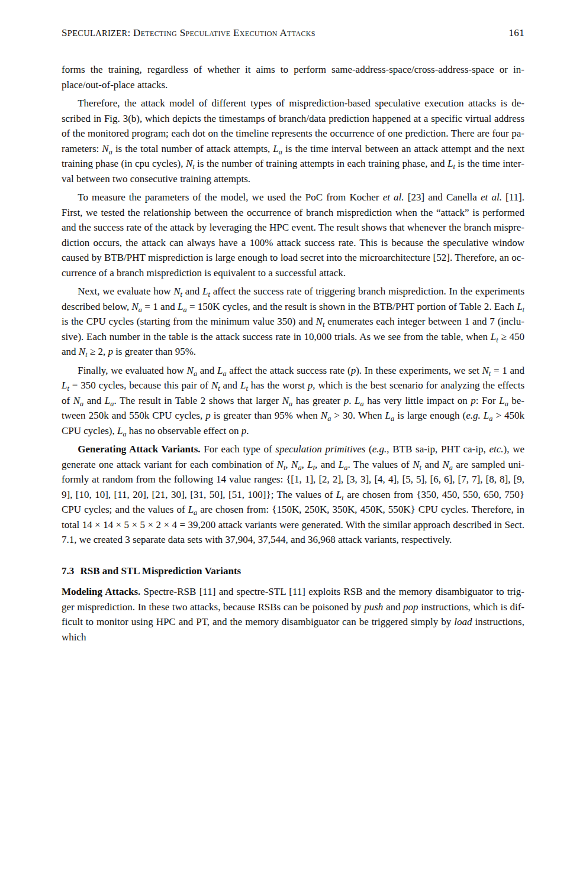SPECULARIZER: Detecting Speculative Execution Attacks 161
forms the training, regardless of whether it aims to perform same-address-space/cross-address-space or in-place/out-of-place attacks.
Therefore, the attack model of different types of misprediction-based speculative execution attacks is described in Fig. 3(b), which depicts the timestamps of branch/data prediction happened at a specific virtual address of the monitored program; each dot on the timeline represents the occurrence of one prediction. There are four parameters: Na is the total number of attack attempts, La is the time interval between an attack attempt and the next training phase (in cpu cycles), Nt is the number of training attempts in each training phase, and Lt is the time interval between two consecutive training attempts.
To measure the parameters of the model, we used the PoC from Kocher et al. [23] and Canella et al. [11]. First, we tested the relationship between the occurrence of branch misprediction when the “attack” is performed and the success rate of the attack by leveraging the HPC event. The result shows that whenever the branch misprediction occurs, the attack can always have a 100% attack success rate. This is because the speculative window caused by BTB/PHT misprediction is large enough to load secret into the microarchitecture [52]. Therefore, an occurrence of a branch misprediction is equivalent to a successful attack.
Next, we evaluate how Nt and Lt affect the success rate of triggering branch misprediction. In the experiments described below, Na = 1 and La = 150K cycles, and the result is shown in the BTB/PHT portion of Table 2. Each Lt is the CPU cycles (starting from the minimum value 350) and Nt enumerates each integer between 1 and 7 (inclusive). Each number in the table is the attack success rate in 10,000 trials. As we see from the table, when Lt ≥ 450 and Nt ≥ 2, p is greater than 95%.
Finally, we evaluated how Na and La affect the attack success rate (p). In these experiments, we set Nt = 1 and Lt = 350 cycles, because this pair of Nt and Lt has the worst p, which is the best scenario for analyzing the effects of Na and La. The result in Table 2 shows that larger Na has greater p. La has very little impact on p: For La between 250k and 550k CPU cycles, p is greater than 95% when Na > 30. When La is large enough (e.g. La > 450k CPU cycles), La has no observable effect on p.
Generating Attack Variants. For each type of speculation primitives (e.g., BTB sa-ip, PHT ca-ip, etc.), we generate one attack variant for each combination of Nt, Na, Lt, and La. The values of Nt and Na are sampled uniformly at random from the following 14 value ranges: {[1, 1], [2, 2], [3, 3], [4, 4], [5, 5], [6, 6], [7, 7], [8, 8], [9, 9], [10, 10], [11, 20], [21, 30], [31, 50], [51, 100]}; The values of Lt are chosen from {350, 450, 550, 650, 750} CPU cycles; and the values of La are chosen from: {150K, 250K, 350K, 450K, 550K} CPU cycles. Therefore, in total 14 × 14 × 5 × 5 × 2 × 4 = 39,200 attack variants were generated. With the similar approach described in Sect. 7.1, we created 3 separate data sets with 37,904, 37,544, and 36,968 attack variants, respectively.
7.3 RSB and STL Misprediction Variants
Modeling Attacks. Spectre-RSB [11] and spectre-STL [11] exploits RSB and the memory disambiguator to trigger misprediction. In these two attacks, because RSBs can be poisoned by push and pop instructions, which is difficult to monitor using HPC and PT, and the memory disambiguator can be triggered simply by load instructions, which